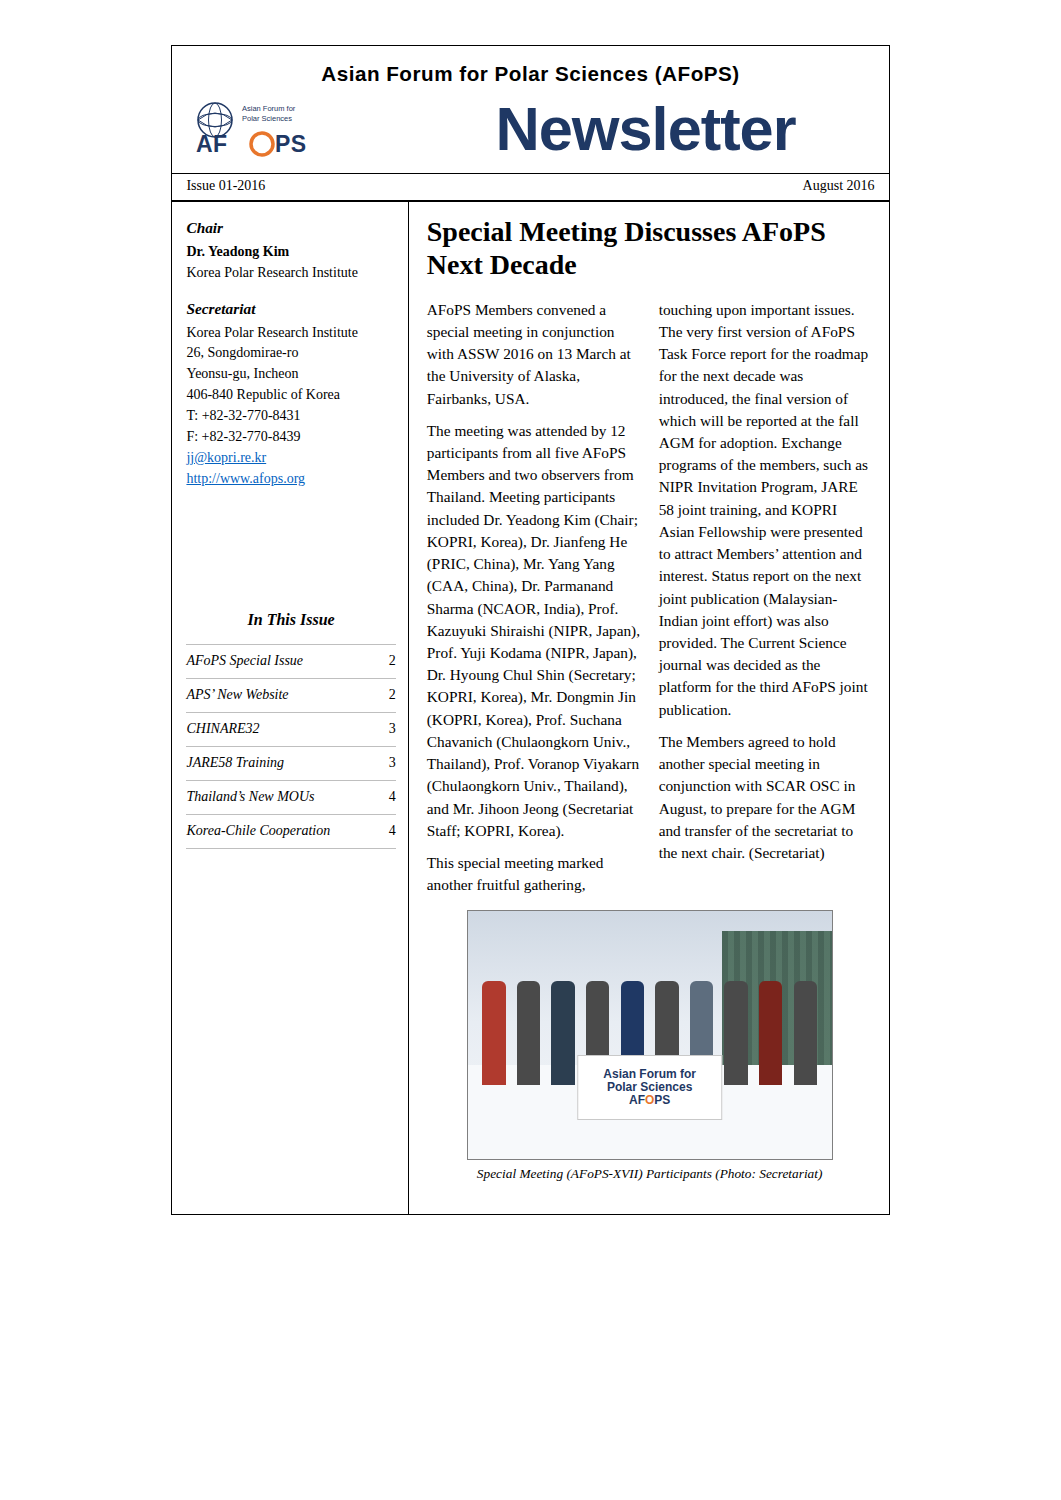Asian Forum for Polar Sciences (AFoPS)
Asian Forum for Polar Sciences AF PS
Newsletter
Issue 01-2016
August 2016
Chair
Dr. Yeadong Kim
Korea Polar Research Institute
Secretariat
Korea Polar Research Institute
26, Songdomirae-ro
Yeonsu-gu, Incheon
406-840 Republic of Korea
T: +82-32-770-8431
F: +82-32-770-8439
jj@kopri.re.kr
http://www.afops.org
In This Issue
| AFoPS Special Issue | 2 |
| APS’ New Website | 2 |
| CHINARE32 | 3 |
| JARE58 Training | 3 |
| Thailand’s New MOUs | 4 |
| Korea-Chile Cooperation | 4 |
Special Meeting Discusses AFoPS Next Decade
AFoPS Members convened a special meeting in conjunction with ASSW 2016 on 13 March at the University of Alaska, Fairbanks, USA.
The meeting was attended by 12 participants from all five AFoPS Members and two observers from Thailand. Meeting participants included Dr. Yeadong Kim (Chair; KOPRI, Korea), Dr. Jianfeng He (PRIC, China), Mr. Yang Yang (CAA, China), Dr. Parmanand Sharma (NCAOR, India), Prof. Kazuyuki Shiraishi (NIPR, Japan), Prof. Yuji Kodama (NIPR, Japan), Dr. Hyoung Chul Shin (Secretary; KOPRI, Korea), Mr. Dongmin Jin (KOPRI, Korea), Prof. Suchana Chavanich (Chulaongkorn Univ., Thailand), Prof. Voranop Viyakarn (Chulaongkorn Univ., Thailand), and Mr. Jihoon Jeong (Secretariat Staff; KOPRI, Korea).
This special meeting marked another fruitful gathering, touching upon important issues. The very first version of AFoPS Task Force report for the roadmap for the next decade was introduced, the final version of which will be reported at the fall AGM for adoption. Exchange programs of the members, such as NIPR Invitation Program, JARE 58 joint training, and KOPRI Asian Fellowship were presented to attract Members’ attention and interest. Status report on the next joint publication (Malaysian-Indian joint effort) was also provided. The Current Science journal was decided as the platform for the third AFoPS joint publication.
The Members agreed to hold another special meeting in conjunction with SCAR OSC in August, to prepare for the AGM and transfer of the secretariat to the next chair. (Secretariat)
Asian Forum for
Polar Sciences
AF OPS
Special Meeting (AFoPS-XVII) Participants (Photo: Secretariat)